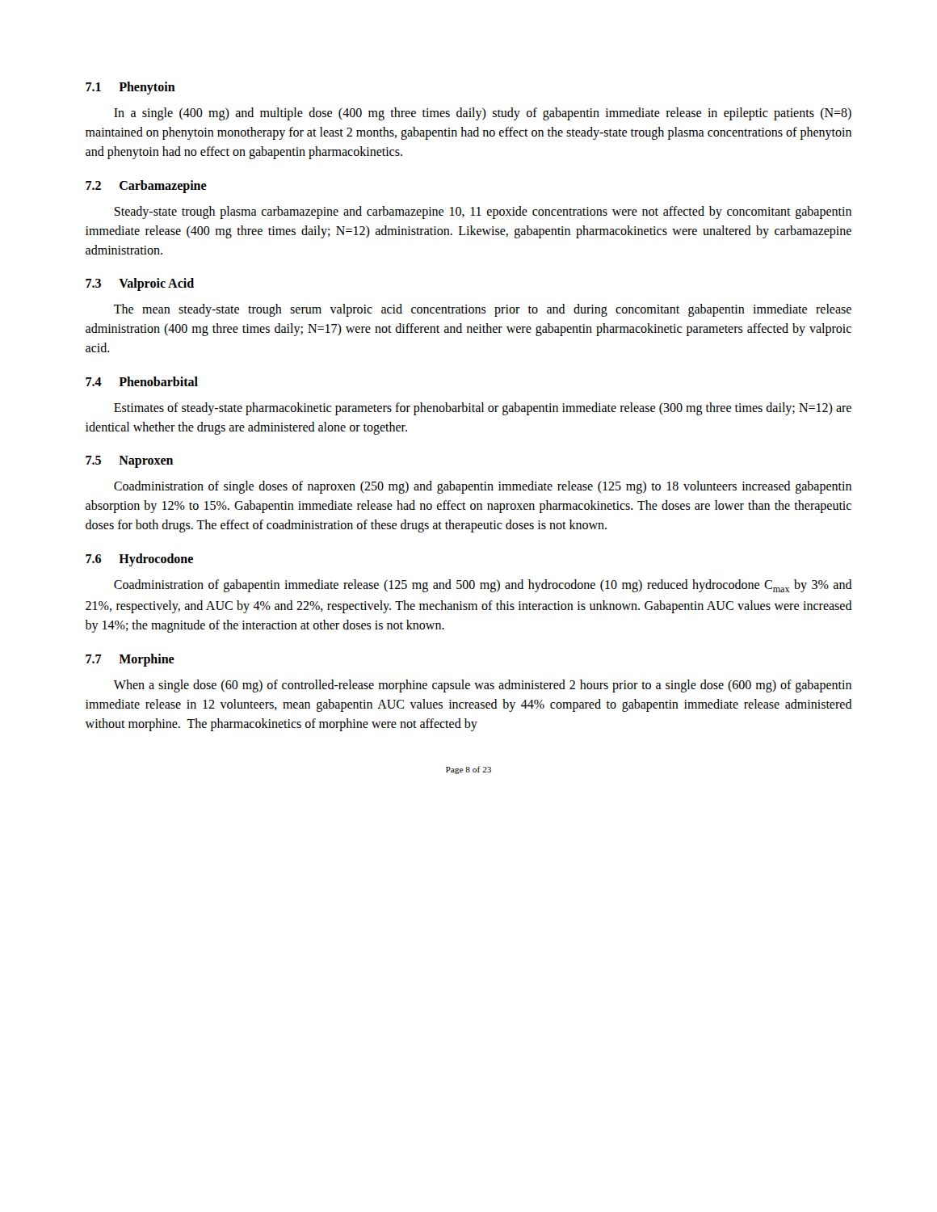7.1 Phenytoin
In a single (400 mg) and multiple dose (400 mg three times daily) study of gabapentin immediate release in epileptic patients (N=8) maintained on phenytoin monotherapy for at least 2 months, gabapentin had no effect on the steady-state trough plasma concentrations of phenytoin and phenytoin had no effect on gabapentin pharmacokinetics.
7.2 Carbamazepine
Steady-state trough plasma carbamazepine and carbamazepine 10, 11 epoxide concentrations were not affected by concomitant gabapentin immediate release (400 mg three times daily; N=12) administration. Likewise, gabapentin pharmacokinetics were unaltered by carbamazepine administration.
7.3 Valproic Acid
The mean steady-state trough serum valproic acid concentrations prior to and during concomitant gabapentin immediate release administration (400 mg three times daily; N=17) were not different and neither were gabapentin pharmacokinetic parameters affected by valproic acid.
7.4 Phenobarbital
Estimates of steady-state pharmacokinetic parameters for phenobarbital or gabapentin immediate release (300 mg three times daily; N=12) are identical whether the drugs are administered alone or together.
7.5 Naproxen
Coadministration of single doses of naproxen (250 mg) and gabapentin immediate release (125 mg) to 18 volunteers increased gabapentin absorption by 12% to 15%. Gabapentin immediate release had no effect on naproxen pharmacokinetics. The doses are lower than the therapeutic doses for both drugs. The effect of coadministration of these drugs at therapeutic doses is not known.
7.6 Hydrocodone
Coadministration of gabapentin immediate release (125 mg and 500 mg) and hydrocodone (10 mg) reduced hydrocodone Cmax by 3% and 21%, respectively, and AUC by 4% and 22%, respectively. The mechanism of this interaction is unknown. Gabapentin AUC values were increased by 14%; the magnitude of the interaction at other doses is not known.
7.7 Morphine
When a single dose (60 mg) of controlled-release morphine capsule was administered 2 hours prior to a single dose (600 mg) of gabapentin immediate release in 12 volunteers, mean gabapentin AUC values increased by 44% compared to gabapentin immediate release administered without morphine. The pharmacokinetics of morphine were not affected by
Page 8 of 23